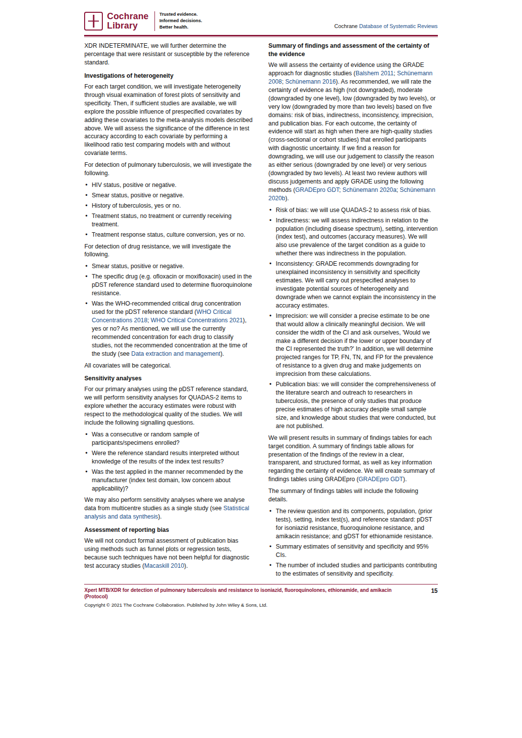Cochrane Library
Trusted evidence.
Informed decisions.
Better health.
Cochrane Database of Systematic Reviews
XDR INDETERMINATE, we will further determine the percentage that were resistant or susceptible by the reference standard.
Investigations of heterogeneity
For each target condition, we will investigate heterogeneity through visual examination of forest plots of sensitivity and specificity. Then, if sufficient studies are available, we will explore the possible influence of prespecified covariates by adding these covariates to the meta-analysis models described above. We will assess the significance of the difference in test accuracy according to each covariate by performing a likelihood ratio test comparing models with and without covariate terms.
For detection of pulmonary tuberculosis, we will investigate the following.
HIV status, positive or negative.
Smear status, positive or negative.
History of tuberculosis, yes or no.
Treatment status, no treatment or currently receiving treatment.
Treatment response status, culture conversion, yes or no.
For detection of drug resistance, we will investigate the following.
Smear status, positive or negative.
The specific drug (e.g. ofloxacin or moxifloxacin) used in the pDST reference standard used to determine fluoroquinolone resistance.
Was the WHO-recommended critical drug concentration used for the pDST reference standard (WHO Critical Concentrations 2018; WHO Critical Concentrations 2021), yes or no? As mentioned, we will use the currently recommended concentration for each drug to classify studies, not the recommended concentration at the time of the study (see Data extraction and management).
All covariates will be categorical.
Sensitivity analyses
For our primary analyses using the pDST reference standard, we will perform sensitivity analyses for QUADAS-2 items to explore whether the accuracy estimates were robust with respect to the methodological quality of the studies. We will include the following signalling questions.
Was a consecutive or random sample of participants/specimens enrolled?
Were the reference standard results interpreted without knowledge of the results of the index test results?
Was the test applied in the manner recommended by the manufacturer (index test domain, low concern about applicability)?
We may also perform sensitivity analyses where we analyse data from multicentre studies as a single study (see Statistical analysis and data synthesis).
Assessment of reporting bias
We will not conduct formal assessment of publication bias using methods such as funnel plots or regression tests, because such techniques have not been helpful for diagnostic test accuracy studies (Macaskill 2010).
Summary of findings and assessment of the certainty of the evidence
We will assess the certainty of evidence using the GRADE approach for diagnostic studies (Balshem 2011; Schünemann 2008; Schünemann 2016). As recommended, we will rate the certainty of evidence as high (not downgraded), moderate (downgraded by one level), low (downgraded by two levels), or very low (downgraded by more than two levels) based on five domains: risk of bias, indirectness, inconsistency, imprecision, and publication bias. For each outcome, the certainty of evidence will start as high when there are high-quality studies (cross-sectional or cohort studies) that enrolled participants with diagnostic uncertainty. If we find a reason for downgrading, we will use our judgement to classify the reason as either serious (downgraded by one level) or very serious (downgraded by two levels). At least two review authors will discuss judgements and apply GRADE using the following methods (GRADEpro GDT; Schünemann 2020a; Schünemann 2020b).
Risk of bias: we will use QUADAS-2 to assess risk of bias.
Indirectness: we will assess indirectness in relation to the population (including disease spectrum), setting, intervention (index test), and outcomes (accuracy measures). We will also use prevalence of the target condition as a guide to whether there was indirectness in the population.
Inconsistency: GRADE recommends downgrading for unexplained inconsistency in sensitivity and specificity estimates. We will carry out prespecified analyses to investigate potential sources of heterogeneity and downgrade when we cannot explain the inconsistency in the accuracy estimates.
Imprecision: we will consider a precise estimate to be one that would allow a clinically meaningful decision. We will consider the width of the CI and ask ourselves, 'Would we make a different decision if the lower or upper boundary of the CI represented the truth?' In addition, we will determine projected ranges for TP, FN, TN, and FP for the prevalence of resistance to a given drug and make judgements on imprecision from these calculations.
Publication bias: we will consider the comprehensiveness of the literature search and outreach to researchers in tuberculosis, the presence of only studies that produce precise estimates of high accuracy despite small sample size, and knowledge about studies that were conducted, but are not published.
We will present results in summary of findings tables for each target condition. A summary of findings table allows for presentation of the findings of the review in a clear, transparent, and structured format, as well as key information regarding the certainty of evidence. We will create summary of findings tables using GRADEpro (GRADEpro GDT).
The summary of findings tables will include the following details.
The review question and its components, population, (prior tests), setting, index test(s), and reference standard: pDST for isoniazid resistance, fluoroquinolone resistance, and amikacin resistance; and gDST for ethionamide resistance.
Summary estimates of sensitivity and specificity and 95% CIs.
The number of included studies and participants contributing to the estimates of sensitivity and specificity.
15
Xpert MTB/XDR for detection of pulmonary tuberculosis and resistance to isoniazid, fluoroquinolones, ethionamide, and amikacin (Protocol)
Copyright © 2021 The Cochrane Collaboration. Published by John Wiley & Sons, Ltd.